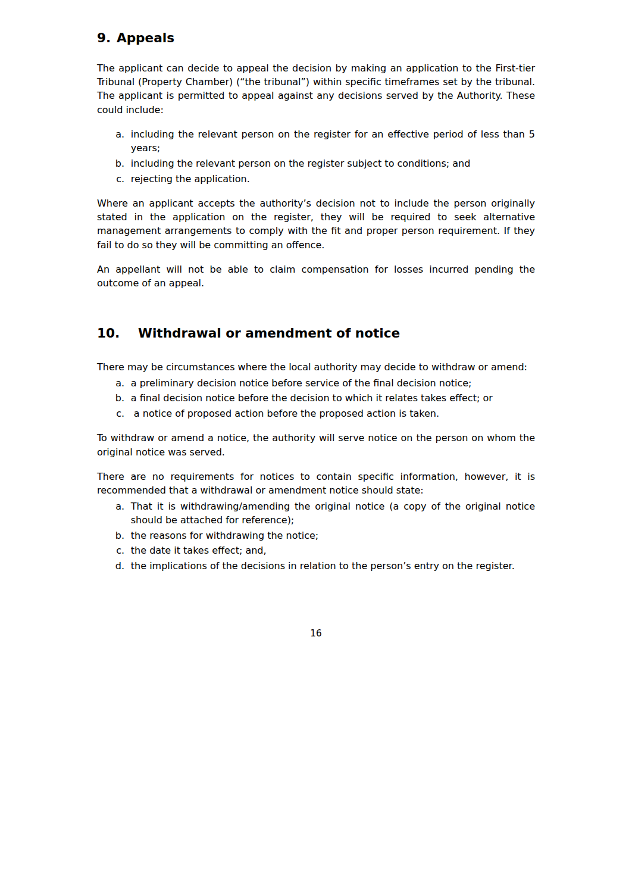9. Appeals
The applicant can decide to appeal the decision by making an application to the First-tier Tribunal (Property Chamber) (“the tribunal”) within specific timeframes set by the tribunal. The applicant is permitted to appeal against any decisions served by the Authority. These could include:
including the relevant person on the register for an effective period of less than 5 years;
including the relevant person on the register subject to conditions; and
rejecting the application.
Where an applicant accepts the authority’s decision not to include the person originally stated in the application on the register, they will be required to seek alternative management arrangements to comply with the fit and proper person requirement. If they fail to do so they will be committing an offence.
An appellant will not be able to claim compensation for losses incurred pending the outcome of an appeal.
10. Withdrawal or amendment of notice
There may be circumstances where the local authority may decide to withdraw or amend:
a preliminary decision notice before service of the final decision notice;
a final decision notice before the decision to which it relates takes effect; or
a notice of proposed action before the proposed action is taken.
To withdraw or amend a notice, the authority will serve notice on the person on whom the original notice was served.
There are no requirements for notices to contain specific information, however, it is recommended that a withdrawal or amendment notice should state:
That it is withdrawing/amending the original notice (a copy of the original notice should be attached for reference);
the reasons for withdrawing the notice;
the date it takes effect; and,
the implications of the decisions in relation to the person’s entry on the register.
16